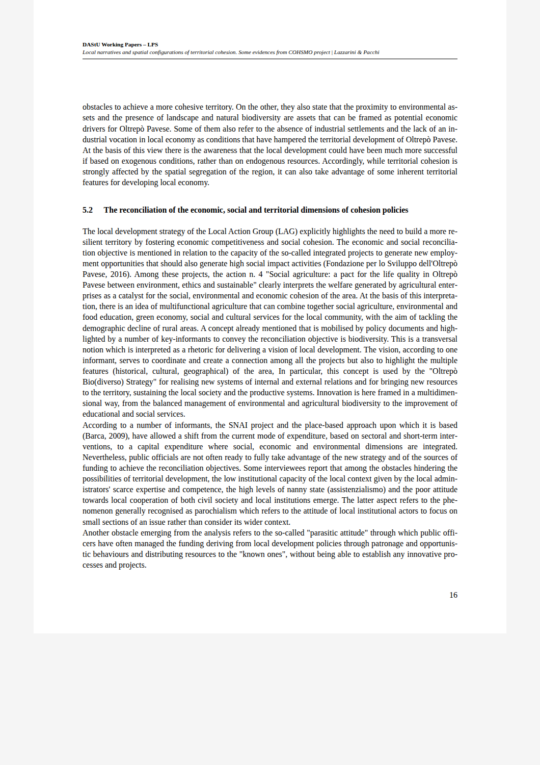DAStU Working Papers – LPS
Local narratives and spatial configurations of territorial cohesion. Some evidences from COHSMO project | Lazzarini & Pacchi
obstacles to achieve a more cohesive territory. On the other, they also state that the proximity to environmental assets and the presence of landscape and natural biodiversity are assets that can be framed as potential economic drivers for Oltrepò Pavese. Some of them also refer to the absence of industrial settlements and the lack of an industrial vocation in local economy as conditions that have hampered the territorial development of Oltrepò Pavese. At the basis of this view there is the awareness that the local development could have been much more successful if based on exogenous conditions, rather than on endogenous resources. Accordingly, while territorial cohesion is strongly affected by the spatial segregation of the region, it can also take advantage of some inherent territorial features for developing local economy.
5.2 The reconciliation of the economic, social and territorial dimensions of cohesion policies
The local development strategy of the Local Action Group (LAG) explicitly highlights the need to build a more resilient territory by fostering economic competitiveness and social cohesion. The economic and social reconciliation objective is mentioned in relation to the capacity of the so-called integrated projects to generate new employment opportunities that should also generate high social impact activities (Fondazione per lo Sviluppo dell'Oltrepò Pavese, 2016). Among these projects, the action n. 4 "Social agriculture: a pact for the life quality in Oltrepò Pavese between environment, ethics and sustainable" clearly interprets the welfare generated by agricultural enterprises as a catalyst for the social, environmental and economic cohesion of the area. At the basis of this interpretation, there is an idea of multifunctional agriculture that can combine together social agriculture, environmental and food education, green economy, social and cultural services for the local community, with the aim of tackling the demographic decline of rural areas. A concept already mentioned that is mobilised by policy documents and highlighted by a number of key-informants to convey the reconciliation objective is biodiversity. This is a transversal notion which is interpreted as a rhetoric for delivering a vision of local development. The vision, according to one informant, serves to coordinate and create a connection among all the projects but also to highlight the multiple features (historical, cultural, geographical) of the area, In particular, this concept is used by the "Oltrepò Bio(diverso) Strategy" for realising new systems of internal and external relations and for bringing new resources to the territory, sustaining the local society and the productive systems. Innovation is here framed in a multidimensional way, from the balanced management of environmental and agricultural biodiversity to the improvement of educational and social services.
According to a number of informants, the SNAI project and the place-based approach upon which it is based (Barca, 2009), have allowed a shift from the current mode of expenditure, based on sectoral and short-term interventions, to a capital expenditure where social, economic and environmental dimensions are integrated. Nevertheless, public officials are not often ready to fully take advantage of the new strategy and of the sources of funding to achieve the reconciliation objectives. Some interviewees report that among the obstacles hindering the possibilities of territorial development, the low institutional capacity of the local context given by the local administrators' scarce expertise and competence, the high levels of nanny state (assistenzialismo) and the poor attitude towards local cooperation of both civil society and local institutions emerge. The latter aspect refers to the phenomenon generally recognised as parochialism which refers to the attitude of local institutional actors to focus on small sections of an issue rather than consider its wider context.
Another obstacle emerging from the analysis refers to the so-called "parasitic attitude" through which public officers have often managed the funding deriving from local development policies through patronage and opportunistic behaviours and distributing resources to the "known ones", without being able to establish any innovative processes and projects.
16